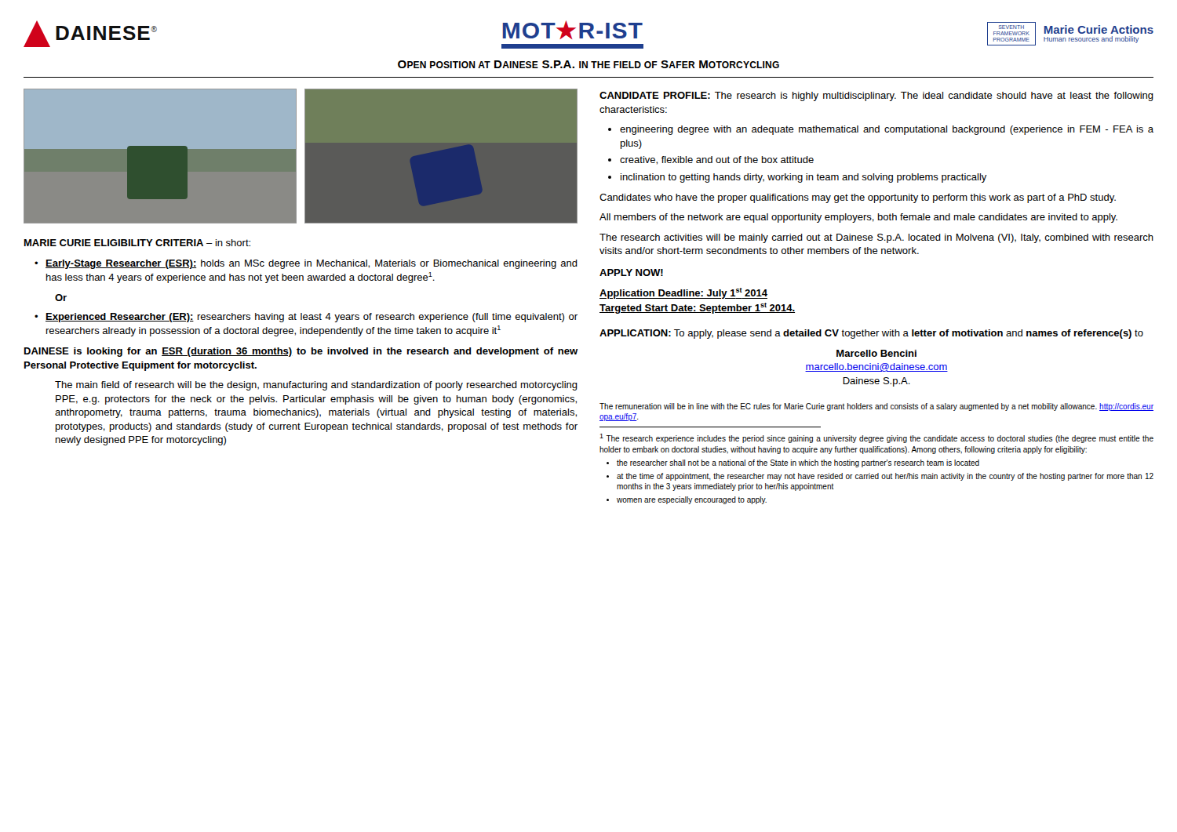DAINESE®
MOT★R-IST
SEVENTH FRAMEWORK PROGRAMME
Marie Curie Actions
Human resources and mobility
OPEN POSITION AT DAINESE S.P.A. IN THE FIELD OF SAFER MOTORCYCLING
MARIE CURIE ELIGIBILITY CRITERIA – in short:
Early-Stage Researcher (ESR): holds an MSc degree in Mechanical, Materials or Biomechanical engineering and has less than 4 years of experience and has not yet been awarded a doctoral degree1.
Or
Experienced Researcher (ER): researchers having at least 4 years of research experience (full time equivalent) or researchers already in possession of a doctoral degree, independently of the time taken to acquire it1
DAINESE is looking for an ESR (duration 36 months) to be involved in the research and development of new Personal Protective Equipment for motorcyclist.
The main field of research will be the design, manufacturing and standardization of poorly researched motorcycling PPE, e.g. protectors for the neck or the pelvis. Particular emphasis will be given to human body (ergonomics, anthropometry, trauma patterns, trauma biomechanics), materials (virtual and physical testing of materials, prototypes, products) and standards (study of current European technical standards, proposal of test methods for newly designed PPE for motorcycling)
CANDIDATE PROFILE: The research is highly multidisciplinary. The ideal candidate should have at least the following characteristics:
engineering degree with an adequate mathematical and computational background (experience in FEM - FEA is a plus)
creative, flexible and out of the box attitude
inclination to getting hands dirty, working in team and solving problems practically
Candidates who have the proper qualifications may get the opportunity to perform this work as part of a PhD study.
All members of the network are equal opportunity employers, both female and male candidates are invited to apply.
The research activities will be mainly carried out at Dainese S.p.A. located in Molvena (VI), Italy, combined with research visits and/or short-term secondments to other members of the network.
APPLY NOW!
Application Deadline: July 1st 2014
Targeted Start Date: September 1st 2014.
APPLICATION: To apply, please send a detailed CV together with a letter of motivation and names of reference(s) to
Marcello Bencini
marcello.bencini@dainese.com
Dainese S.p.A.
The remuneration will be in line with the EC rules for Marie Curie grant holders and consists of a salary augmented by a net mobility allowance. http://cordis.europa.eu/fp7.
1 The research experience includes the period since gaining a university degree giving the candidate access to doctoral studies (the degree must entitle the holder to embark on doctoral studies, without having to acquire any further qualifications). Among others, following criteria apply for eligibility:
the researcher shall not be a national of the State in which the hosting partner's research team is located
at the time of appointment, the researcher may not have resided or carried out her/his main activity in the country of the hosting partner for more than 12 months in the 3 years immediately prior to her/his appointment
women are especially encouraged to apply.